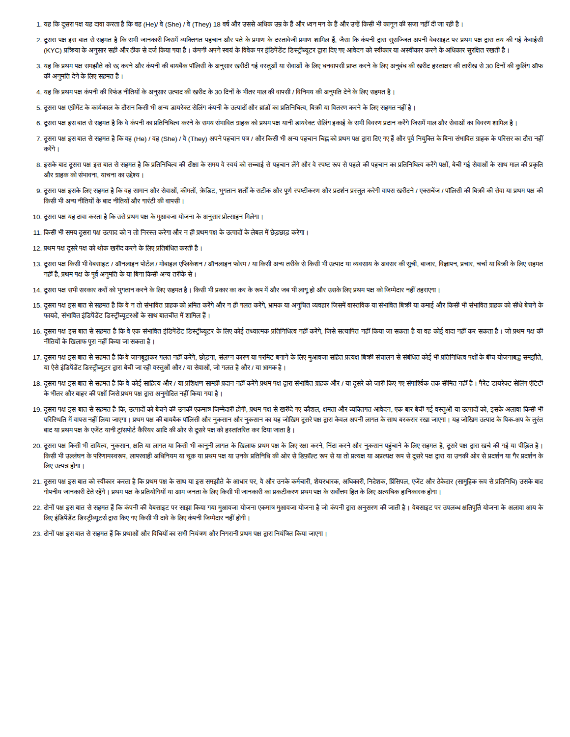यह कि दूसरा पक्ष यह दावा करता है कि वह (He)/ वे (She) / वे (They) 18 वर्ष और उससे अधिक उम्र के हैं और ध्वन मन के हैं और उन्हें किसी भी कानून की सजा नहीं दी जा रही है।
दूसरा पक्ष इस बात से सहमत है कि सभी जानकारी जिसमें व्यक्तिगत पहचान और पते के प्रमाण के दस्तावेजी प्रमाण शामिल हैं, जैसा कि कंपनी द्वारा सुसज्जित अपनी वेबसाइट पर प्रथम पक्ष द्वारा तय की गई केवाईसी (KYC) प्रक्रिया के अनुसार सही और ठीक से दर्ज किया गया है। कंपनी अपने स्वयं के विवेक पर इंडिपेंडेंट डिस्ट्रीब्यूटर द्वारा दिए गए आवेदन को स्वीकार या अस्वीकार करने के अधिकार सुरक्षित रखती है।
यह कि प्रथम पक्ष समझौते को रद्द करने और कंपनी की बायबैक पॉलिसी के अनुसार खरीदी गई वस्तुओं या सेवाओं के लिए धनवापसी प्राप्त करने के लिए अनुबंध की खरीद हस्ताक्षर की तारीख से 30 दिनों की कूलिंग ऑफ की अनुमति देने के लिए सहमत है।
यह कि प्रथम पक्ष कंपनी की रिफंड नीतियों के अनुसार उत्पाद की खरीद के 30 दिनों के भीतर माल की वापसी / विनिमय की अनुमति देने के लिए सहमत है।
दूसरा पक्ष एग्रीमेंट के कार्यकाल के दौरान किसी भी अन्य डायरेक्ट सेलिंग कंपनी के उत्पादों और ब्रांडों का प्रतिनिधित्व, बिक्री या वितरण करने के लिए सहमत नहीं है।
दूसरा पक्ष इस बात से सहमत है कि वे कंपनी का प्रतिनिधित्व करने के समय संभावित ग्राहक को प्रथम पक्ष यानी डायरेक्ट सेलिंग इकाई के सभी विवरण प्रदान करेंगे जिसमें माल और सेवाओं का विवरण शामिल है।
दूसरा पक्ष इस बात से सहमत है कि वह (He) / वह (She) / वे (They) अपने पहचान पत्र / और किसी भी अन्य पहचान चिह्न को प्रथम पक्ष द्वारा दिए गए हैं और पूर्व नियुक्ति के बिना संभावित ग्राहक के परिसर का दौरा नहीं करेंगे।
इसके बाद दूसरा पक्ष इस बात से सहमत है कि प्रतिनिधित्व की दीक्षा के समय वे स्वयं को सच्चाई से पहचान लेंगे और वे स्पष्ट रूप से पहले की पहचान का प्रतिनिधित्व करेंगे पक्षों, बेची गई सेवाओं के साथ माल की प्रकृति और ग्राहक को संभावना, याचना का उद्देश्य।
दूसरा पक्ष इसके लिए सहमत है कि वह सामान और सेवाओं, कीमतों, क्रेडिट, भुगतान शर्तों के सटीक और पूर्ण स्पष्टीकरण और प्रदर्शन प्रस्तुत करेगी वापस खरीदने / एक्सचेंज / पॉलिसी की बिक्री की सेवा या प्रथम पक्ष की किसी भी अन्य नीतियों के बाद नीतियों और गारंटी की वापसी।
दूसरा पक्ष यह दावा करता है कि उसे प्रथम पक्ष के मुआवजा योजना के अनुसार प्रोत्साहन मिलेगा।
किसी भी समय दूसरा पक्ष उत्पाद को न तो निरस्त करेगा और न ही प्रथम पक्ष के उत्पादों के लेबल में छेड़छाड़ करेगा।
प्रथम पक्ष दूसरे पक्ष को थोक खरीद करने के लिए प्रतिबंधित करती है।
दूसरा पक्ष किसी भी वेबसाइट / ऑनलाइन पोर्टल / मोबाइल एप्लिकेशन / ऑनलाइन फोरम / या किसी अन्य तरीके से किसी भी उत्पाद या व्यवसाय के अवसर की सूची, बाजार, विज्ञापन, प्रचार, चर्चा या बिक्री के लिए सहमत नहीं है, प्रथम पक्ष के पूर्व अनुमति के या बिना किसी अन्य तरीके से।
दूसरा पक्ष सभी सरकार करों को भुगतान करने के लिए सहमत है। किसी भी प्रकार का कर के रूप में और जब भी लागू हो और उसके लिए प्रथम पक्ष को जिम्मेदार नहीं ठहराएगा।
दूसरा पक्ष इस बात से सहमत है कि वे न तो संभावित ग्राहक को भ्रमित करेंगे और न ही गलत करेंगे, भ्रामक या अनुचित व्यवहार जिसमें वास्तविक या संभावित बिक्री या कमाई और किसी भी संभावित ग्राहक को सीधे बेचने के फायदे, संभावित इंडिपेंडेंट डिस्ट्रीब्यूटरओं के साथ बातचीत में शामिल हैं।
दूसरा पक्ष इस बात से सहमत है कि वे एक संभावित इंडिपेंडेंट डिस्ट्रीब्यूटर के लिए कोई तथ्यात्मक प्रतिनिधित्व नहीं करेंगे, जिसे सत्यापित नहीं किया जा सकता है या वह कोई वादा नहीं कर सकता है। जो प्रथम पक्ष की नीतियों के खिलाफ पूरा नहीं किया जा सकता है।
दूसरा पक्ष इस बात से सहमत है कि वे जानबूझकर गलत नहीं करेंगे, छोड़ना, संलग्न कारण या परमिट बनाने के लिए मुआवजा सहित प्रत्यक्ष बिक्री संचालन से संबंधित कोई भी प्रतिनिधित्व पक्षों के बीच योजनाबद्ध समझौते, या ऐसे इंडिपेंडेंट डिस्ट्रीब्यूटर द्वारा बेची जा रही वस्तुओं और / या सेवाओं, जो गलत है और / या भ्रामक है।
दूसरा पक्ष इस बात से सहमत है कि वे कोई साहित्य और / या प्रशिक्षण सामग्री प्रदान नहीं करेंगे प्रथम पक्ष द्वारा संभावित ग्राहक और / या दूसरे को जारी किए गए संपार्श्विक तक सीमित नहीं है। पैरेंट डायरेक्ट सेलिंग एंटिटी के भीतर और बाहर की पक्षों जिसे प्रथम पक्ष द्वारा अनुमोदित नहीं किया गया है।
दूसरा पक्ष इस बात से सहमत है कि, उत्पादों को बेचने की उनकी एकमात्र जिम्मेदारी होगी, प्रथम पक्ष से खरीदे गए कौशल, क्षमता और व्यक्तिगत आवेदन, एक बार बेची गई वस्तुओं या उत्पादों को, इसके अलावा किसी भी परिस्थिति में वापस नहीं लिया जाएगा। प्रथम पक्ष की बायबैक पॉलिसी और नुकसान और नुकसान का यह जोखिम दूसरे पक्ष द्वारा केवल अपनी लागत के साथ बरकरार रखा जाएगा। यह जोखिम उत्पाद के पिक-अप के तुरंत बाद या प्रथम पक्ष के एजेंट यानी ट्रांसपोर्ट कैरियर आदि की ओर से दूसरे पक्ष को हस्तांतरित कर दिया जाता है।
दूसरा पक्ष किसी भी दायित्व, नुकसान, क्षति या लागत या किसी भी कानूनी लागत के खिलाफ प्रथम पक्ष के लिए रक्षा करने, निंदा करने और नुकसान पहुंचाने के लिए सहमत है, दूसरे पक्ष द्वारा खर्च की गई या पीड़ित है। किसी भी उल्लंघन के परिणामस्वरूप, लापरवाही अधिनियम या चूक या प्रथम पक्ष या उनके प्रतिनिधि की ओर से डिफ़ॉल्ट रूप से या तो प्रत्यक्ष या अप्रत्यक्ष रूप से दूसरे पक्ष द्वारा या उनकी ओर से प्रदर्शन या गैर प्रदर्शन के लिए उत्पन्न होगा।
दूसरा पक्ष इस बात को स्वीकार करता है कि प्रथम पक्ष के साथ या इस समझौते के आधार पर, वे और उनके कर्मचारी, शेयरधारक, अधिकारी, निदेशक, प्रिंसिपल, एजेंट और ठेकेदार (सामूहिक रूप से प्रतिनिधि) उसके बाद गोपनीय जानकारी देते रहेंगे। प्रथम पक्ष के प्रतियोगियों या आम जनता के लिए किसी भी जानकारी का प्रकटीकरण प्रथम पक्ष के सर्वोत्तम हित के लिए अत्यधिक हानिकारक होगा।
दोनों पक्ष इस बात से सहमत हैं कि कंपनी की वेबसाइट पर साझा किया गया मुआवजा योजना एकमात्र मुआवजा योजना है जो कंपनी द्वारा अनुसरण की जाती है। वेबसाइट पर उपलब्ध क्षतिपूर्ति योजना के अलावा आय के लिए इंडिपेंडेंट डिस्ट्रीब्यूटर्स द्वारा किए गए किसी भी दावे के लिए कंपनी जिम्मेदार नहीं होगी।
दोनों पक्ष इस बात से सहमत हैं कि प्रथाओं और विधियों का सभी नियंत्रण और निगरानी प्रथम पक्ष द्वारा नियंत्रित किया जाएगा।